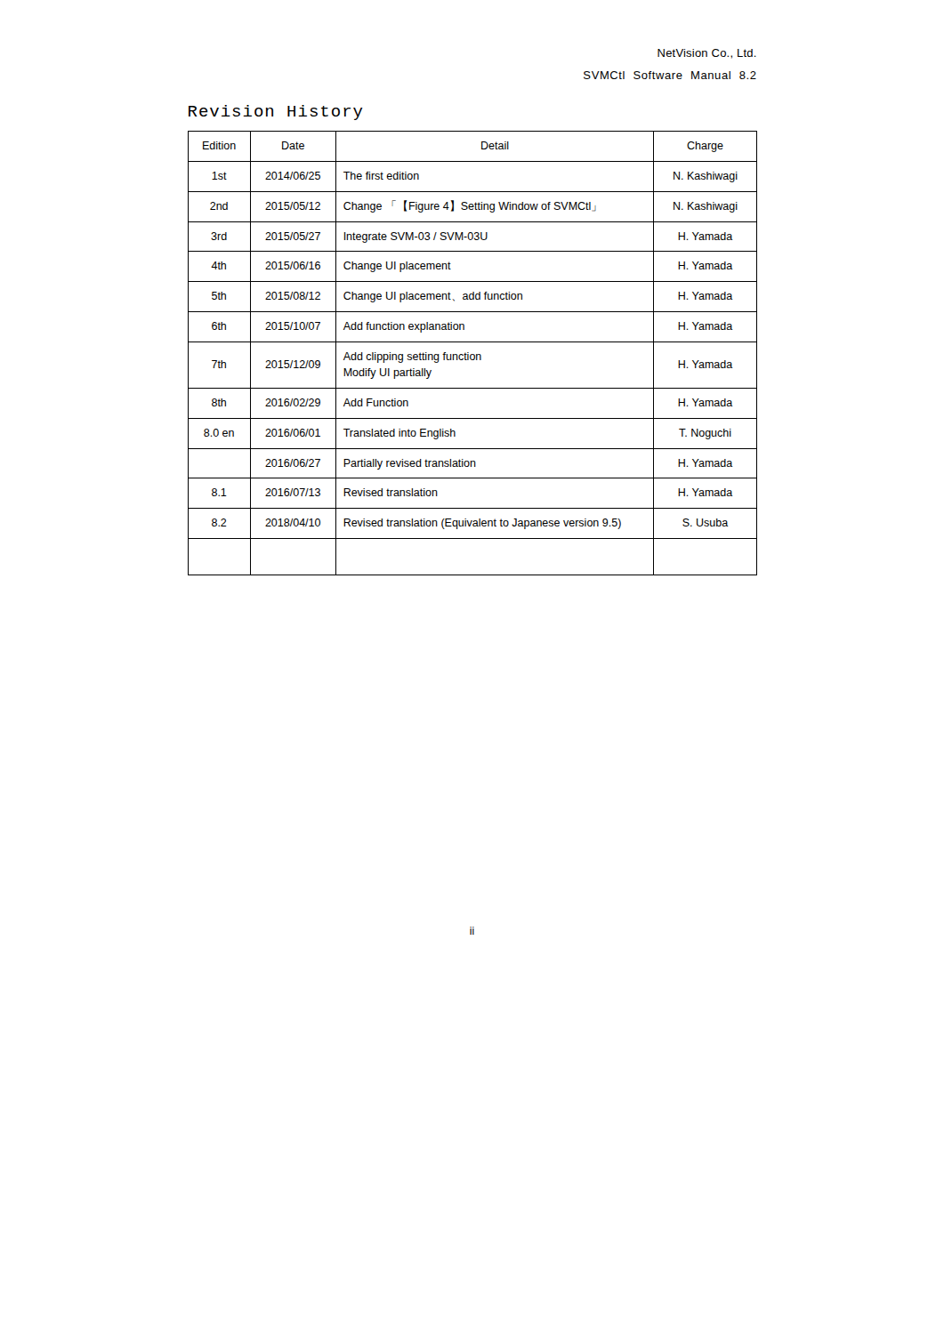NetVision Co., Ltd.
SVMCtl Software Manual 8.2
Revision History
| Edition | Date | Detail | Charge |
| --- | --- | --- | --- |
| 1st | 2014/06/25 | The first edition | N. Kashiwagi |
| 2nd | 2015/05/12 | Change 「【Figure 4】Setting Window of SVMCtl」 | N. Kashiwagi |
| 3rd | 2015/05/27 | Integrate SVM-03 / SVM-03U | H. Yamada |
| 4th | 2015/06/16 | Change UI placement | H. Yamada |
| 5th | 2015/08/12 | Change UI placement、add function | H. Yamada |
| 6th | 2015/10/07 | Add function explanation | H. Yamada |
| 7th | 2015/12/09 | Add clipping setting function Modify UI partially | H. Yamada |
| 8th | 2016/02/29 | Add Function | H. Yamada |
| 8.0 en | 2016/06/01 | Translated into English | T. Noguchi |
| | 2016/06/27 | Partially revised translation | H. Yamada |
| 8.1 | 2016/07/13 | Revised translation | H. Yamada |
| 8.2 | 2018/04/10 | Revised translation (Equivalent to Japanese version 9.5) | S. Usuba |
ii